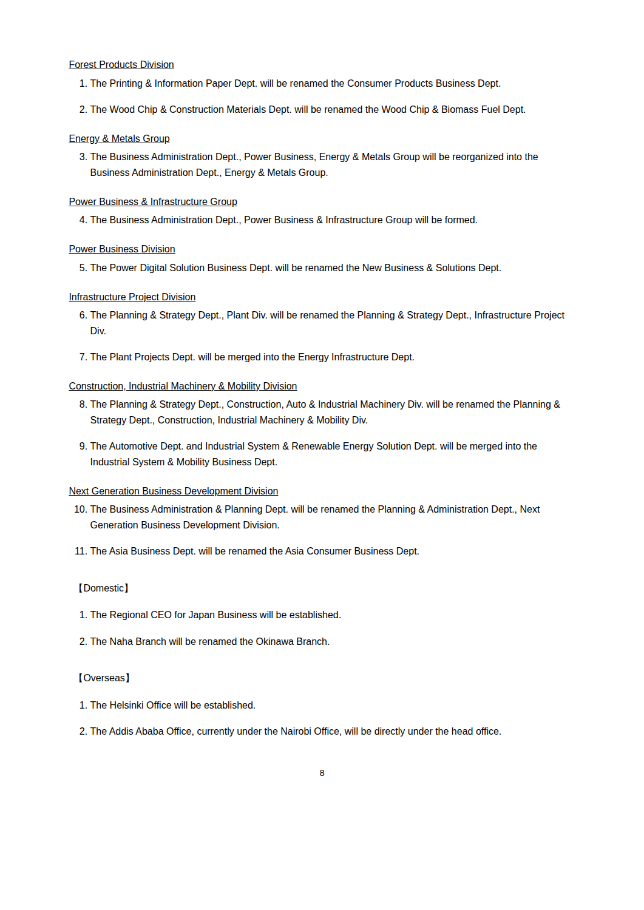Forest Products Division
The Printing & Information Paper Dept. will be renamed the Consumer Products Business Dept.
The Wood Chip & Construction Materials Dept. will be renamed the Wood Chip & Biomass Fuel Dept.
Energy & Metals Group
The Business Administration Dept., Power Business, Energy & Metals Group will be reorganized into the Business Administration Dept., Energy & Metals Group.
Power Business & Infrastructure Group
The Business Administration Dept., Power Business & Infrastructure Group will be formed.
Power Business Division
The Power Digital Solution Business Dept. will be renamed the New Business & Solutions Dept.
Infrastructure Project Division
The Planning & Strategy Dept., Plant Div. will be renamed the Planning & Strategy Dept., Infrastructure Project Div.
The Plant Projects Dept. will be merged into the Energy Infrastructure Dept.
Construction, Industrial Machinery & Mobility Division
The Planning & Strategy Dept., Construction, Auto & Industrial Machinery Div. will be renamed the Planning & Strategy Dept., Construction, Industrial Machinery & Mobility Div.
The Automotive Dept. and Industrial System & Renewable Energy Solution Dept. will be merged into the Industrial System & Mobility Business Dept.
Next Generation Business Development Division
The Business Administration & Planning Dept. will be renamed the Planning & Administration Dept., Next Generation Business Development Division.
The Asia Business Dept. will be renamed the Asia Consumer Business Dept.
【Domestic】
The Regional CEO for Japan Business will be established.
The Naha Branch will be renamed the Okinawa Branch.
【Overseas】
The Helsinki Office will be established.
The Addis Ababa Office, currently under the Nairobi Office, will be directly under the head office.
8